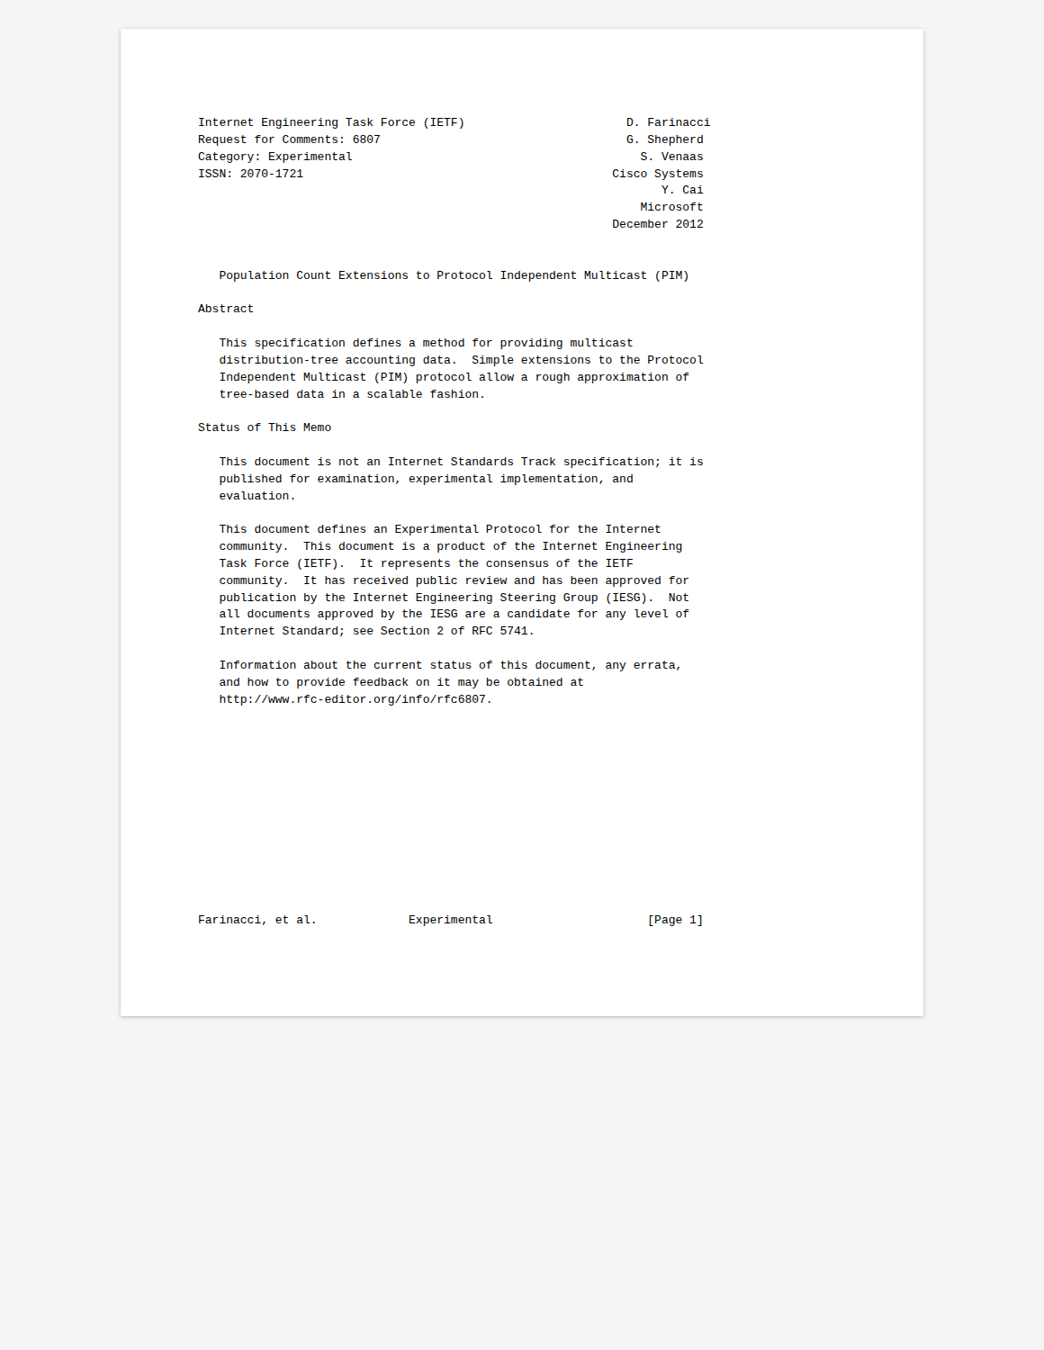Internet Engineering Task Force (IETF)                       D. Farinacci
Request for Comments: 6807                                   G. Shepherd
Category: Experimental                                         S. Venaas
ISSN: 2070-1721                                            Cisco Systems
                                                                  Y. Cai
                                                               Microsoft
                                                           December 2012


   Population Count Extensions to Protocol Independent Multicast (PIM)

Abstract

   This specification defines a method for providing multicast
   distribution-tree accounting data.  Simple extensions to the Protocol
   Independent Multicast (PIM) protocol allow a rough approximation of
   tree-based data in a scalable fashion.

Status of This Memo

   This document is not an Internet Standards Track specification; it is
   published for examination, experimental implementation, and
   evaluation.

   This document defines an Experimental Protocol for the Internet
   community.  This document is a product of the Internet Engineering
   Task Force (IETF).  It represents the consensus of the IETF
   community.  It has received public review and has been approved for
   publication by the Internet Engineering Steering Group (IESG).  Not
   all documents approved by the IESG are a candidate for any level of
   Internet Standard; see Section 2 of RFC 5741.

   Information about the current status of this document, any errata,
   and how to provide feedback on it may be obtained at
   http://www.rfc-editor.org/info/rfc6807.












Farinacci, et al.             Experimental                      [Page 1]